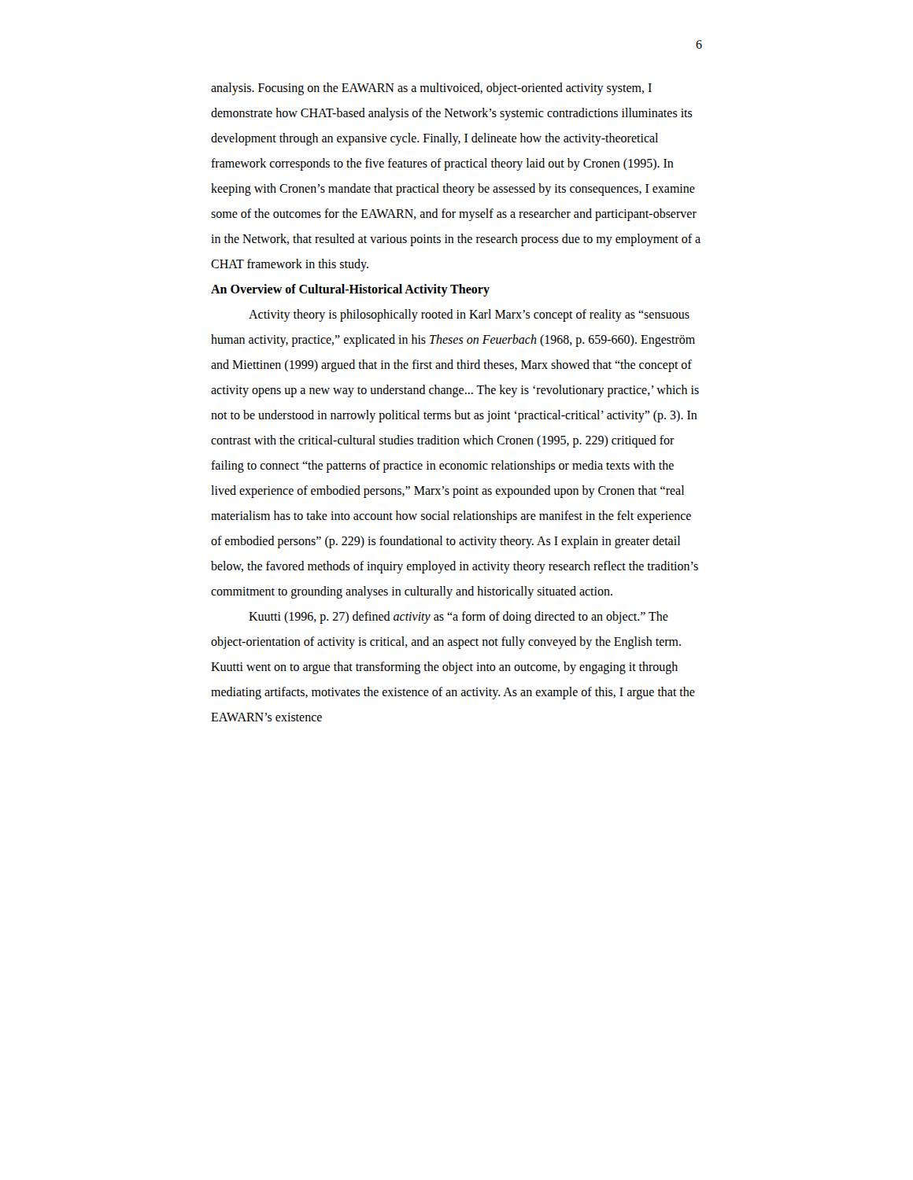6
analysis. Focusing on the EAWARN as a multivoiced, object-oriented activity system, I demonstrate how CHAT-based analysis of the Network’s systemic contradictions illuminates its development through an expansive cycle. Finally, I delineate how the activity-theoretical framework corresponds to the five features of practical theory laid out by Cronen (1995). In keeping with Cronen’s mandate that practical theory be assessed by its consequences, I examine some of the outcomes for the EAWARN, and for myself as a researcher and participant-observer in the Network, that resulted at various points in the research process due to my employment of a CHAT framework in this study.
An Overview of Cultural-Historical Activity Theory
Activity theory is philosophically rooted in Karl Marx’s concept of reality as “sensuous human activity, practice,” explicated in his Theses on Feuerbach (1968, p. 659-660). Engeström and Miettinen (1999) argued that in the first and third theses, Marx showed that “the concept of activity opens up a new way to understand change... The key is ‘revolutionary practice,’ which is not to be understood in narrowly political terms but as joint ‘practical-critical’ activity” (p. 3). In contrast with the critical-cultural studies tradition which Cronen (1995, p. 229) critiqued for failing to connect “the patterns of practice in economic relationships or media texts with the lived experience of embodied persons,” Marx’s point as expounded upon by Cronen that “real materialism has to take into account how social relationships are manifest in the felt experience of embodied persons” (p. 229) is foundational to activity theory. As I explain in greater detail below, the favored methods of inquiry employed in activity theory research reflect the tradition’s commitment to grounding analyses in culturally and historically situated action.
Kuutti (1996, p. 27) defined activity as “a form of doing directed to an object.” The object-orientation of activity is critical, and an aspect not fully conveyed by the English term. Kuutti went on to argue that transforming the object into an outcome, by engaging it through mediating artifacts, motivates the existence of an activity. As an example of this, I argue that the EAWARN’s existence